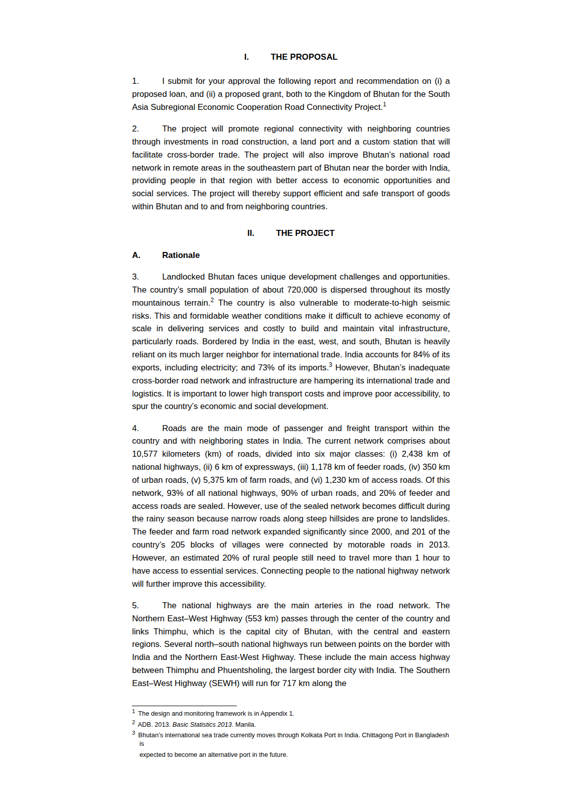I. THE PROPOSAL
1. I submit for your approval the following report and recommendation on (i) a proposed loan, and (ii) a proposed grant, both to the Kingdom of Bhutan for the South Asia Subregional Economic Cooperation Road Connectivity Project.1
2. The project will promote regional connectivity with neighboring countries through investments in road construction, a land port and a custom station that will facilitate cross-border trade. The project will also improve Bhutan’s national road network in remote areas in the southeastern part of Bhutan near the border with India, providing people in that region with better access to economic opportunities and social services. The project will thereby support efficient and safe transport of goods within Bhutan and to and from neighboring countries.
II. THE PROJECT
A. Rationale
3. Landlocked Bhutan faces unique development challenges and opportunities. The country’s small population of about 720,000 is dispersed throughout its mostly mountainous terrain.2 The country is also vulnerable to moderate-to-high seismic risks. This and formidable weather conditions make it difficult to achieve economy of scale in delivering services and costly to build and maintain vital infrastructure, particularly roads. Bordered by India in the east, west, and south, Bhutan is heavily reliant on its much larger neighbor for international trade. India accounts for 84% of its exports, including electricity; and 73% of its imports.3 However, Bhutan’s inadequate cross-border road network and infrastructure are hampering its international trade and logistics. It is important to lower high transport costs and improve poor accessibility, to spur the country’s economic and social development.
4. Roads are the main mode of passenger and freight transport within the country and with neighboring states in India. The current network comprises about 10,577 kilometers (km) of roads, divided into six major classes: (i) 2,438 km of national highways, (ii) 6 km of expressways, (iii) 1,178 km of feeder roads, (iv) 350 km of urban roads, (v) 5,375 km of farm roads, and (vi) 1,230 km of access roads. Of this network, 93% of all national highways, 90% of urban roads, and 20% of feeder and access roads are sealed. However, use of the sealed network becomes difficult during the rainy season because narrow roads along steep hillsides are prone to landslides. The feeder and farm road network expanded significantly since 2000, and 201 of the country’s 205 blocks of villages were connected by motorable roads in 2013. However, an estimated 20% of rural people still need to travel more than 1 hour to have access to essential services. Connecting people to the national highway network will further improve this accessibility.
5. The national highways are the main arteries in the road network. The Northern East–West Highway (553 km) passes through the center of the country and links Thimphu, which is the capital city of Bhutan, with the central and eastern regions. Several north–south national highways run between points on the border with India and the Northern East-West Highway. These include the main access highway between Thimphu and Phuentsholing, the largest border city with India. The Southern East–West Highway (SEWH) will run for 717 km along the
1 The design and monitoring framework is in Appendix 1.
2 ADB. 2013. Basic Statistics 2013. Manila.
3 Bhutan’s international sea trade currently moves through Kolkata Port in India. Chittagong Port in Bangladesh is
expected to become an alternative port in the future.